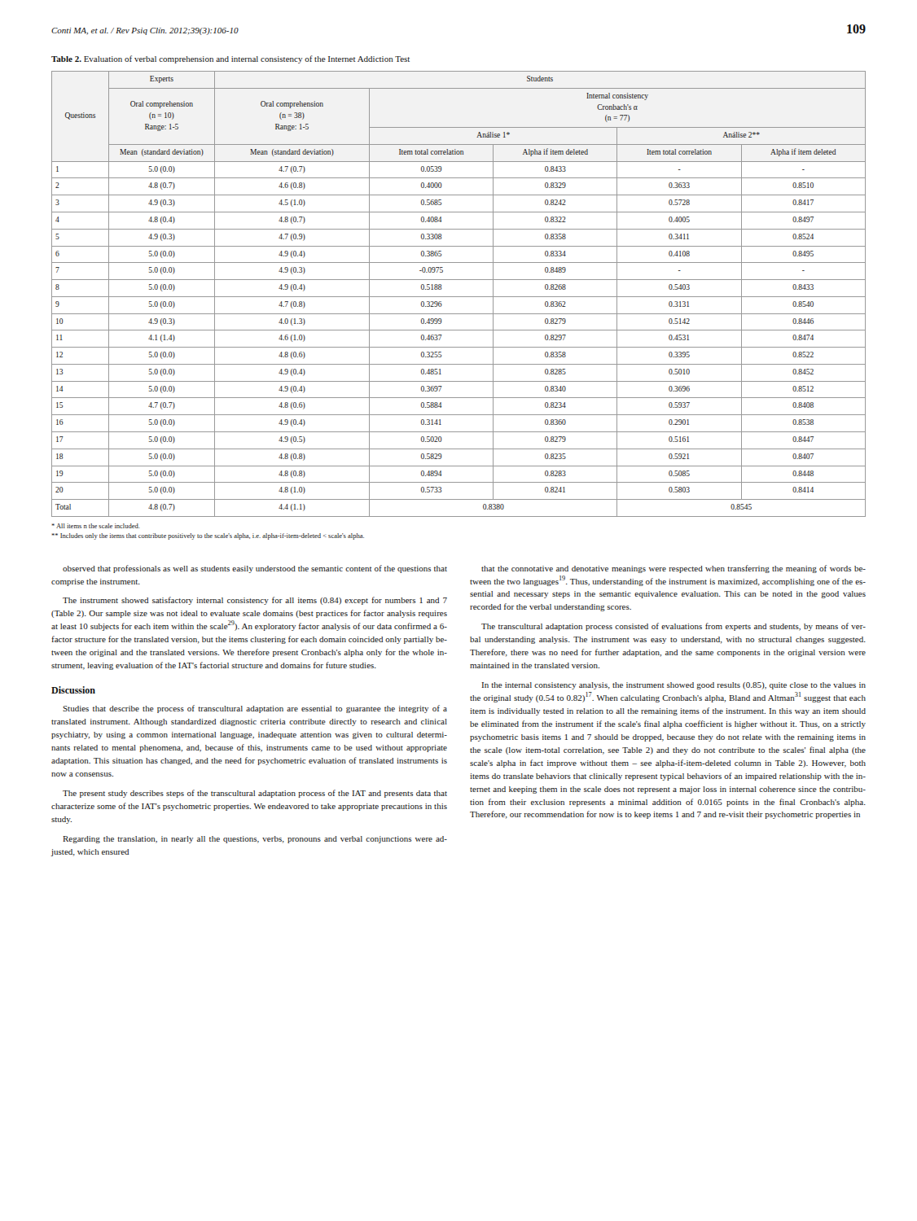Conti MA, et al. / Rev Psiq Clín. 2012;39(3):106-10 109
Table 2. Evaluation of verbal comprehension and internal consistency of the Internet Addiction Test
| Questions | Experts | Students |
| --- | --- | --- |
| Oral comprehension (n = 10) Range: 1-5 | Oral comprehension (n = 38) Range: 1-5 | Internal consistency Cronbach's α (n = 77) |
| Análise 1* | Análise 2** |
| Mean (standard deviation) | Mean (standard deviation) | Item total correlation | Alpha if item deleted | Item total correlation | Alpha if item deleted |
| 1 | 5.0 (0.0) | 4.7 (0.7) | 0.0539 | 0.8433 | - | - |
| 2 | 4.8 (0.7) | 4.6 (0.8) | 0.4000 | 0.8329 | 0.3633 | 0.8510 |
| 3 | 4.9 (0.3) | 4.5 (1.0) | 0.5685 | 0.8242 | 0.5728 | 0.8417 |
| 4 | 4.8 (0.4) | 4.8 (0.7) | 0.4084 | 0.8322 | 0.4005 | 0.8497 |
| 5 | 4.9 (0.3) | 4.7 (0.9) | 0.3308 | 0.8358 | 0.3411 | 0.8524 |
| 6 | 5.0 (0.0) | 4.9 (0.4) | 0.3865 | 0.8334 | 0.4108 | 0.8495 |
| 7 | 5.0 (0.0) | 4.9 (0.3) | -0.0975 | 0.8489 | - | - |
| 8 | 5.0 (0.0) | 4.9 (0.4) | 0.5188 | 0.8268 | 0.5403 | 0.8433 |
| 9 | 5.0 (0.0) | 4.7 (0.8) | 0.3296 | 0.8362 | 0.3131 | 0.8540 |
| 10 | 4.9 (0.3) | 4.0 (1.3) | 0.4999 | 0.8279 | 0.5142 | 0.8446 |
| 11 | 4.1 (1.4) | 4.6 (1.0) | 0.4637 | 0.8297 | 0.4531 | 0.8474 |
| 12 | 5.0 (0.0) | 4.8 (0.6) | 0.3255 | 0.8358 | 0.3395 | 0.8522 |
| 13 | 5.0 (0.0) | 4.9 (0.4) | 0.4851 | 0.8285 | 0.5010 | 0.8452 |
| 14 | 5.0 (0.0) | 4.9 (0.4) | 0.3697 | 0.8340 | 0.3696 | 0.8512 |
| 15 | 4.7 (0.7) | 4.8 (0.6) | 0.5884 | 0.8234 | 0.5937 | 0.8408 |
| 16 | 5.0 (0.0) | 4.9 (0.4) | 0.3141 | 0.8360 | 0.2901 | 0.8538 |
| 17 | 5.0 (0.0) | 4.9 (0.5) | 0.5020 | 0.8279 | 0.5161 | 0.8447 |
| 18 | 5.0 (0.0) | 4.8 (0.8) | 0.5829 | 0.8235 | 0.5921 | 0.8407 |
| 19 | 5.0 (0.0) | 4.8 (0.8) | 0.4894 | 0.8283 | 0.5085 | 0.8448 |
| 20 | 5.0 (0.0) | 4.8 (1.0) | 0.5733 | 0.8241 | 0.5803 | 0.8414 |
| Total | 4.8 (0.7) | 4.4 (1.1) | 0.8380 | 0.8545 |
* All items n the scale included.
** Includes only the items that contribute positively to the scale's alpha, i.e. alpha-if-item-deleted < scale's alpha.
observed that professionals as well as students easily understood the semantic content of the questions that comprise the instrument.
The instrument showed satisfactory internal consistency for all items (0.84) except for numbers 1 and 7 (Table 2). Our sample size was not ideal to evaluate scale domains (best practices for factor analysis requires at least 10 subjects for each item within the scale29). An exploratory factor analysis of our data confirmed a 6-factor structure for the translated version, but the items clustering for each domain coincided only partially between the original and the translated versions. We therefore present Cronbach's alpha only for the whole instrument, leaving evaluation of the IAT's factorial structure and domains for future studies.
Discussion
Studies that describe the process of transcultural adaptation are essential to guarantee the integrity of a translated instrument. Although standardized diagnostic criteria contribute directly to research and clinical psychiatry, by using a common international language, inadequate attention was given to cultural determinants related to mental phenomena, and, because of this, instruments came to be used without appropriate adaptation. This situation has changed, and the need for psychometric evaluation of translated instruments is now a consensus.
The present study describes steps of the transcultural adaptation process of the IAT and presents data that characterize some of the IAT's psychometric properties. We endeavored to take appropriate precautions in this study.
Regarding the translation, in nearly all the questions, verbs, pronouns and verbal conjunctions were adjusted, which ensured
that the connotative and denotative meanings were respected when transferring the meaning of words between the two languages19. Thus, understanding of the instrument is maximized, accomplishing one of the essential and necessary steps in the semantic equivalence evaluation. This can be noted in the good values recorded for the verbal understanding scores.
The transcultural adaptation process consisted of evaluations from experts and students, by means of verbal understanding analysis. The instrument was easy to understand, with no structural changes suggested. Therefore, there was no need for further adaptation, and the same components in the original version were maintained in the translated version.
In the internal consistency analysis, the instrument showed good results (0.85), quite close to the values in the original study (0.54 to 0.82)17. When calculating Cronbach's alpha, Bland and Altman31 suggest that each item is individually tested in relation to all the remaining items of the instrument. In this way an item should be eliminated from the instrument if the scale's final alpha coefficient is higher without it. Thus, on a strictly psychometric basis items 1 and 7 should be dropped, because they do not relate with the remaining items in the scale (low item-total correlation, see Table 2) and they do not contribute to the scales' final alpha (the scale's alpha in fact improve without them – see alpha-if-item-deleted column in Table 2). However, both items do translate behaviors that clinically represent typical behaviors of an impaired relationship with the internet and keeping them in the scale does not represent a major loss in internal coherence since the contribution from their exclusion represents a minimal addition of 0.0165 points in the final Cronbach's alpha. Therefore, our recommendation for now is to keep items 1 and 7 and re-visit their psychometric properties in